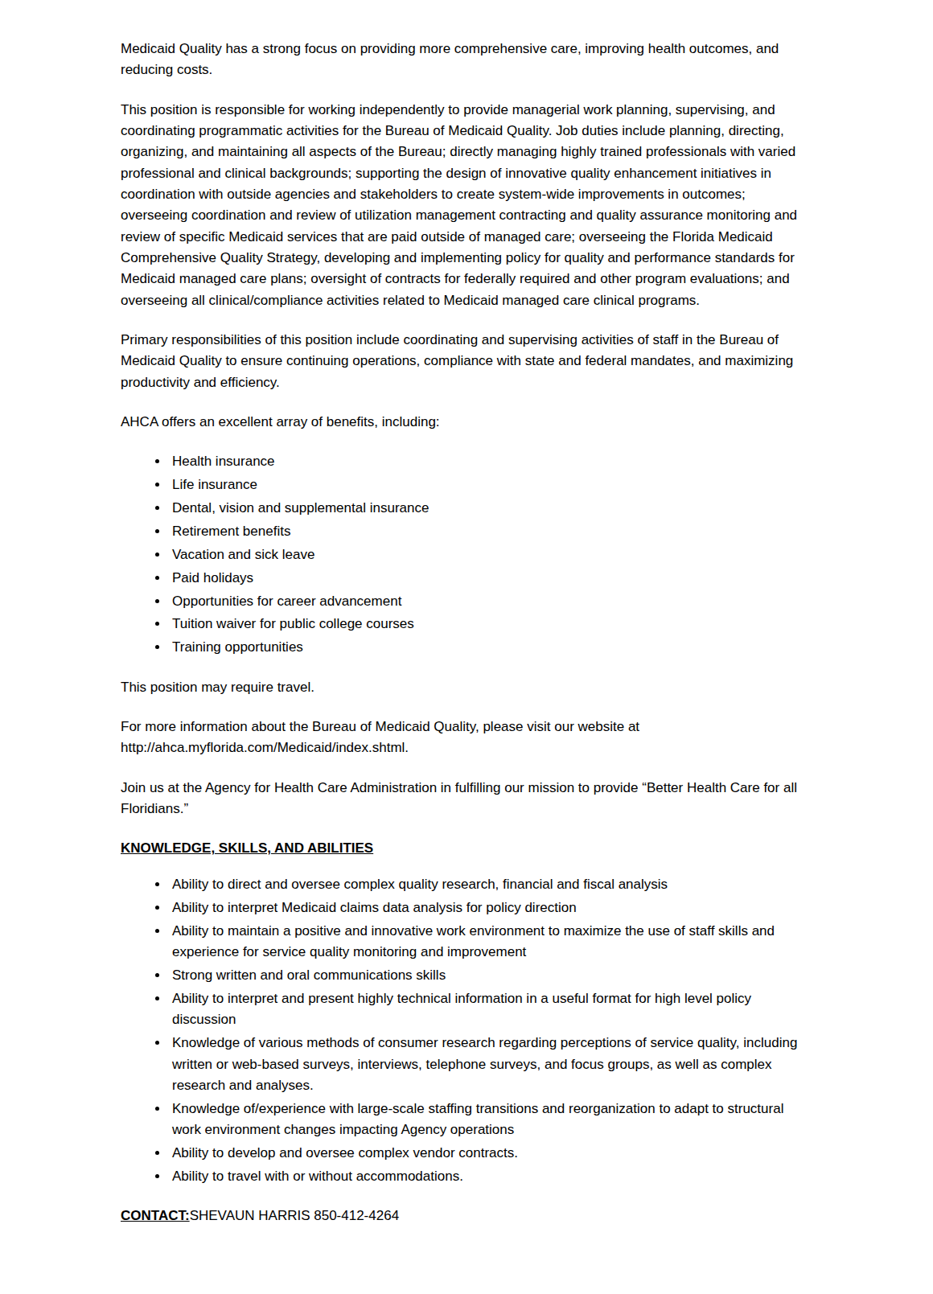Medicaid Quality has a strong focus on providing more comprehensive care, improving health outcomes, and reducing costs.
This position is responsible for working independently to provide managerial work planning, supervising, and coordinating programmatic activities for the Bureau of Medicaid Quality. Job duties include planning, directing, organizing, and maintaining all aspects of the Bureau; directly managing highly trained professionals with varied professional and clinical backgrounds; supporting the design of innovative quality enhancement initiatives in coordination with outside agencies and stakeholders to create system-wide improvements in outcomes; overseeing coordination and review of utilization management contracting and quality assurance monitoring and review of specific Medicaid services that are paid outside of managed care; overseeing the Florida Medicaid Comprehensive Quality Strategy, developing and implementing policy for quality and performance standards for Medicaid managed care plans; oversight of contracts for federally required and other program evaluations; and overseeing all clinical/compliance activities related to Medicaid managed care clinical programs.
Primary responsibilities of this position include coordinating and supervising activities of staff in the Bureau of Medicaid Quality to ensure continuing operations, compliance with state and federal mandates, and maximizing productivity and efficiency.
AHCA offers an excellent array of benefits, including:
Health insurance
Life insurance
Dental, vision and supplemental insurance
Retirement benefits
Vacation and sick leave
Paid holidays
Opportunities for career advancement
Tuition waiver for public college courses
Training opportunities
This position may require travel.
For more information about the Bureau of Medicaid Quality, please visit our website at http://ahca.myflorida.com/Medicaid/index.shtml.
Join us at the Agency for Health Care Administration in fulfilling our mission to provide “Better Health Care for all Floridians.”
KNOWLEDGE, SKILLS, AND ABILITIES
Ability to direct and oversee complex quality research, financial and fiscal analysis
Ability to interpret Medicaid claims data analysis for policy direction
Ability to maintain a positive and innovative work environment to maximize the use of staff skills and experience for service quality monitoring and improvement
Strong written and oral communications skills
Ability to interpret and present highly technical information in a useful format for high level policy discussion
Knowledge of various methods of consumer research regarding perceptions of service quality, including written or web-based surveys, interviews, telephone surveys, and focus groups, as well as complex research and analyses.
Knowledge of/experience with large-scale staffing transitions and reorganization to adapt to structural work environment changes impacting Agency operations
Ability to develop and oversee complex vendor contracts.
Ability to travel with or without accommodations.
CONTACT: SHEVAUN HARRIS 850-412-4264